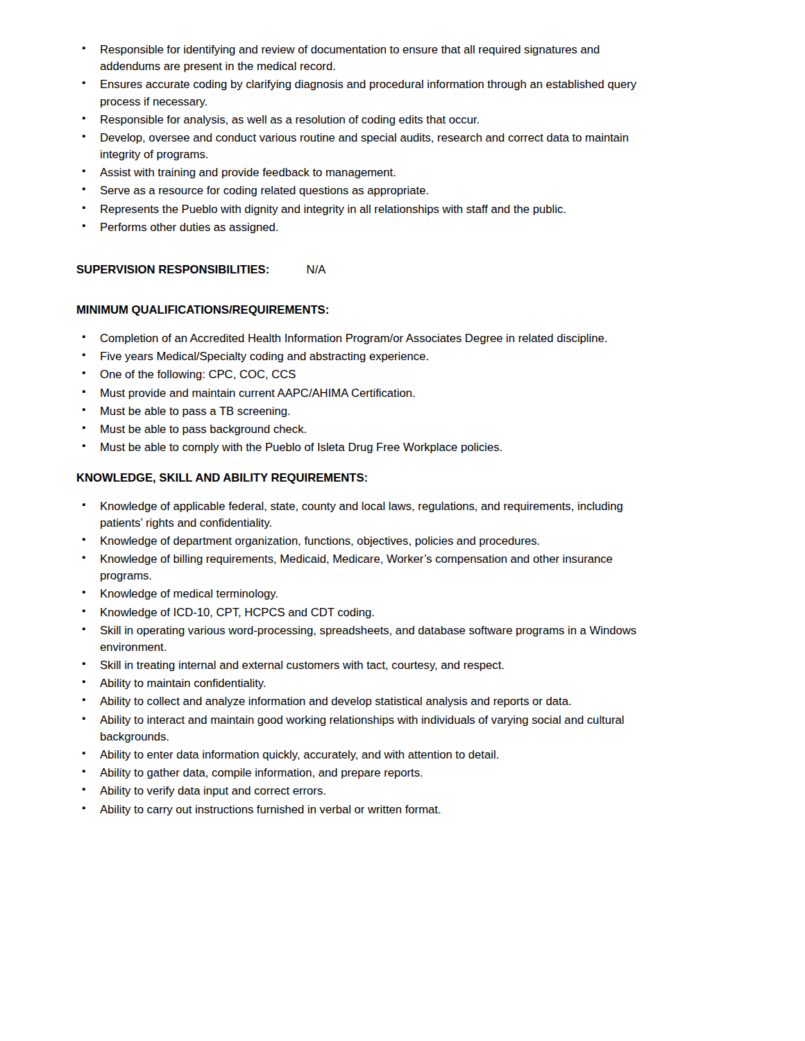Responsible for identifying and review of documentation to ensure that all required signatures and addendums are present in the medical record.
Ensures accurate coding by clarifying diagnosis and procedural information through an established query process if necessary.
Responsible for analysis, as well as a resolution of coding edits that occur.
Develop, oversee and conduct various routine and special audits, research and correct data to maintain integrity of programs.
Assist with training and provide feedback to management.
Serve as a resource for coding related questions as appropriate.
Represents the Pueblo with dignity and integrity in all relationships with staff and the public.
Performs other duties as assigned.
SUPERVISION RESPONSIBILITIES:
N/A
MINIMUM QUALIFICATIONS/REQUIREMENTS:
Completion of an Accredited Health Information Program/or Associates Degree in related discipline.
Five years Medical/Specialty coding and abstracting experience.
One of the following: CPC, COC, CCS
Must provide and maintain current AAPC/AHIMA Certification.
Must be able to pass a TB screening.
Must be able to pass background check.
Must be able to comply with the Pueblo of Isleta Drug Free Workplace policies.
KNOWLEDGE, SKILL AND ABILITY REQUIREMENTS:
Knowledge of applicable federal, state, county and local laws, regulations, and requirements, including patients’ rights and confidentiality.
Knowledge of department organization, functions, objectives, policies and procedures.
Knowledge of billing requirements, Medicaid, Medicare, Worker’s compensation and other insurance programs.
Knowledge of medical terminology.
Knowledge of ICD-10, CPT, HCPCS and CDT coding.
Skill in operating various word-processing, spreadsheets, and database software programs in a Windows environment.
Skill in treating internal and external customers with tact, courtesy, and respect.
Ability to maintain confidentiality.
Ability to collect and analyze information and develop statistical analysis and reports or data.
Ability to interact and maintain good working relationships with individuals of varying social and cultural backgrounds.
Ability to enter data information quickly, accurately, and with attention to detail.
Ability to gather data, compile information, and prepare reports.
Ability to verify data input and correct errors.
Ability to carry out instructions furnished in verbal or written format.